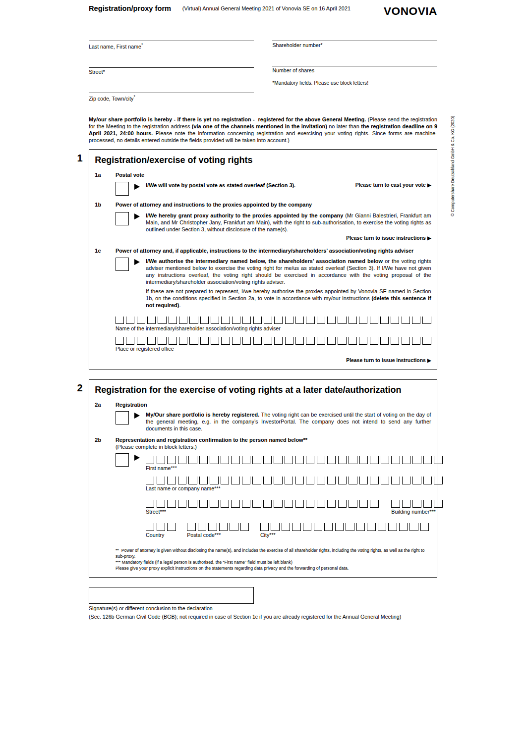© Computershare Deutschland GmbH & Co. KG (2020)
Registration/proxy form
(Virtual) Annual General Meeting 2021 of Vonovia SE on 16 April 2021
VONOVIA
Last name, First name*
Street*
Zip code, Town/city*
Shareholder number*
Number of shares
*Mandatory fields. Please use block letters!
My/our share portfolio is hereby - if there is yet no registration - registered for the above General Meeting. (Please send the registration for the Meeting to the registration address (via one of the channels mentioned in the invitation) no later than the registration deadline on 9 April 2021, 24:00 hours. Please note the information concerning registration and exercising your voting rights. Since forms are machine-processed, no details entered outside the fields provided will be taken into account.)
1
Registration/exercise of voting rights
1a
Postal vote
I/We will vote by postal vote as stated overleaf (Section 3).
Please turn to cast your vote ▶
1b
Power of attorney and instructions to the proxies appointed by the company
I/We hereby grant proxy authority to the proxies appointed by the company (Mr Gianni Balestrieri, Frankfurt am Main, and Mr Christopher Jany, Frankfurt am Main), with the right to sub-authorisation, to exercise the voting rights as outlined under Section 3, without disclosure of the name(s).
Please turn to issue instructions ▶
1c
Power of attorney and, if applicable, instructions to the intermediary/shareholders’ association/voting rights adviser
I/We authorise the intermediary named below, the shareholders’ association named below or the voting rights adviser mentioned below to exercise the voting right for me/us as stated overleaf (Section 3). If I/We have not given any instructions overleaf, the voting right should be exercised in accordance with the voting proposal of the intermediary/shareholder association/voting rights adviser.
If these are not prepared to represent, I/we hereby authorise the proxies appointed by Vonovia SE named in Section 1b, on the conditions specified in Section 2a, to vote in accordance with my/our instructions (delete this sentence if not required).
Name of the intermediary/shareholder association/voting rights adviser
Place or registered office
Please turn to issue instructions ▶
2
Registration for the exercise of voting rights at a later date/authorization
2a
Registration
My/Our share portfolio is hereby registered. The voting right can be exercised until the start of voting on the day of the general meeting, e.g. in the company’s InvestorPortal. The company does not intend to send any further documents in this case.
2b
Representation and registration confirmation to the person named below**
(Please complete in block letters.)
First name***
Last name or company name***
Street***
Building number***
Country
Postal code***
City***
** Power of attorney is given without disclosing the name(s), and includes the exercise of all shareholder rights, including the voting rights, as well as the right to sub-proxy.
*** Mandatory fields (if a legal person is authorised, the “First name” field must be left blank)
Please give your proxy explicit instructions on the statements regarding data privacy and the forwarding of personal data.
Signature(s) or different conclusion to the declaration
(Sec. 126b German Civil Code (BGB); not required in case of Section 1c if you are already registered for the Annual General Meeting)